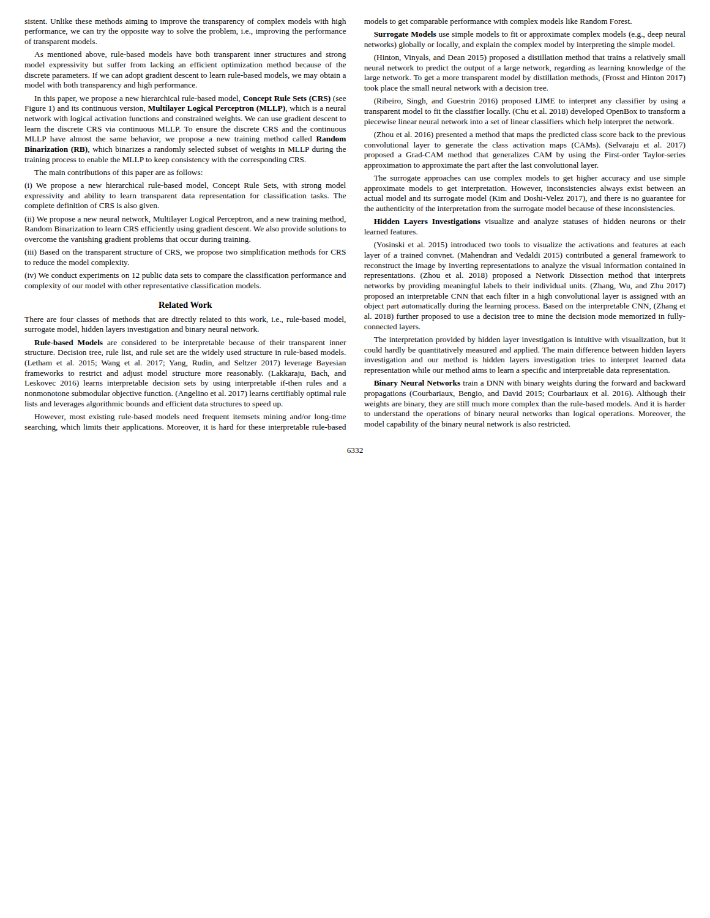sistent. Unlike these methods aiming to improve the transparency of complex models with high performance, we can try the opposite way to solve the problem, i.e., improving the performance of transparent models.
As mentioned above, rule-based models have both transparent inner structures and strong model expressivity but suffer from lacking an efficient optimization method because of the discrete parameters. If we can adopt gradient descent to learn rule-based models, we may obtain a model with both transparency and high performance.
In this paper, we propose a new hierarchical rule-based model, Concept Rule Sets (CRS) (see Figure 1) and its continuous version, Multilayer Logical Perceptron (MLLP), which is a neural network with logical activation functions and constrained weights. We can use gradient descent to learn the discrete CRS via continuous MLLP. To ensure the discrete CRS and the continuous MLLP have almost the same behavior, we propose a new training method called Random Binarization (RB), which binarizes a randomly selected subset of weights in MLLP during the training process to enable the MLLP to keep consistency with the corresponding CRS.
The main contributions of this paper are as follows:
(i) We propose a new hierarchical rule-based model, Concept Rule Sets, with strong model expressivity and ability to learn transparent data representation for classification tasks. The complete definition of CRS is also given.
(ii) We propose a new neural network, Multilayer Logical Perceptron, and a new training method, Random Binarization to learn CRS efficiently using gradient descent. We also provide solutions to overcome the vanishing gradient problems that occur during training.
(iii) Based on the transparent structure of CRS, we propose two simplification methods for CRS to reduce the model complexity.
(iv) We conduct experiments on 12 public data sets to compare the classification performance and complexity of our model with other representative classification models.
Related Work
There are four classes of methods that are directly related to this work, i.e., rule-based model, surrogate model, hidden layers investigation and binary neural network.
Rule-based Models are considered to be interpretable because of their transparent inner structure. Decision tree, rule list, and rule set are the widely used structure in rule-based models. (Letham et al. 2015; Wang et al. 2017; Yang, Rudin, and Seltzer 2017) leverage Bayesian frameworks to restrict and adjust model structure more reasonably. (Lakkaraju, Bach, and Leskovec 2016) learns interpretable decision sets by using interpretable if-then rules and a nonmonotone submodular objective function. (Angelino et al. 2017) learns certifiably optimal rule lists and leverages algorithmic bounds and efficient data structures to speed up.
However, most existing rule-based models need frequent itemsets mining and/or long-time searching, which limits their applications. Moreover, it is hard for these interpretable rule-based models to get comparable performance with complex models like Random Forest.
Surrogate Models use simple models to fit or approximate complex models (e.g., deep neural networks) globally or locally, and explain the complex model by interpreting the simple model.
(Hinton, Vinyals, and Dean 2015) proposed a distillation method that trains a relatively small neural network to predict the output of a large network, regarding as learning knowledge of the large network. To get a more transparent model by distillation methods, (Frosst and Hinton 2017) took place the small neural network with a decision tree.
(Ribeiro, Singh, and Guestrin 2016) proposed LIME to interpret any classifier by using a transparent model to fit the classifier locally. (Chu et al. 2018) developed OpenBox to transform a piecewise linear neural network into a set of linear classifiers which help interpret the network.
(Zhou et al. 2016) presented a method that maps the predicted class score back to the previous convolutional layer to generate the class activation maps (CAMs). (Selvaraju et al. 2017) proposed a Grad-CAM method that generalizes CAM by using the First-order Taylor-series approximation to approximate the part after the last convolutional layer.
The surrogate approaches can use complex models to get higher accuracy and use simple approximate models to get interpretation. However, inconsistencies always exist between an actual model and its surrogate model (Kim and Doshi-Velez 2017), and there is no guarantee for the authenticity of the interpretation from the surrogate model because of these inconsistencies.
Hidden Layers Investigations visualize and analyze statuses of hidden neurons or their learned features.
(Yosinski et al. 2015) introduced two tools to visualize the activations and features at each layer of a trained convnet. (Mahendran and Vedaldi 2015) contributed a general framework to reconstruct the image by inverting representations to analyze the visual information contained in representations. (Zhou et al. 2018) proposed a Network Dissection method that interprets networks by providing meaningful labels to their individual units. (Zhang, Wu, and Zhu 2017) proposed an interpretable CNN that each filter in a high convolutional layer is assigned with an object part automatically during the learning process. Based on the interpretable CNN, (Zhang et al. 2018) further proposed to use a decision tree to mine the decision mode memorized in fully-connected layers.
The interpretation provided by hidden layer investigation is intuitive with visualization, but it could hardly be quantitatively measured and applied. The main difference between hidden layers investigation and our method is hidden layers investigation tries to interpret learned data representation while our method aims to learn a specific and interpretable data representation.
Binary Neural Networks train a DNN with binary weights during the forward and backward propagations (Courbariaux, Bengio, and David 2015; Courbariaux et al. 2016). Although their weights are binary, they are still much more complex than the rule-based models. And it is harder to understand the operations of binary neural networks than logical operations. Moreover, the model capability of the binary neural network is also restricted.
6332